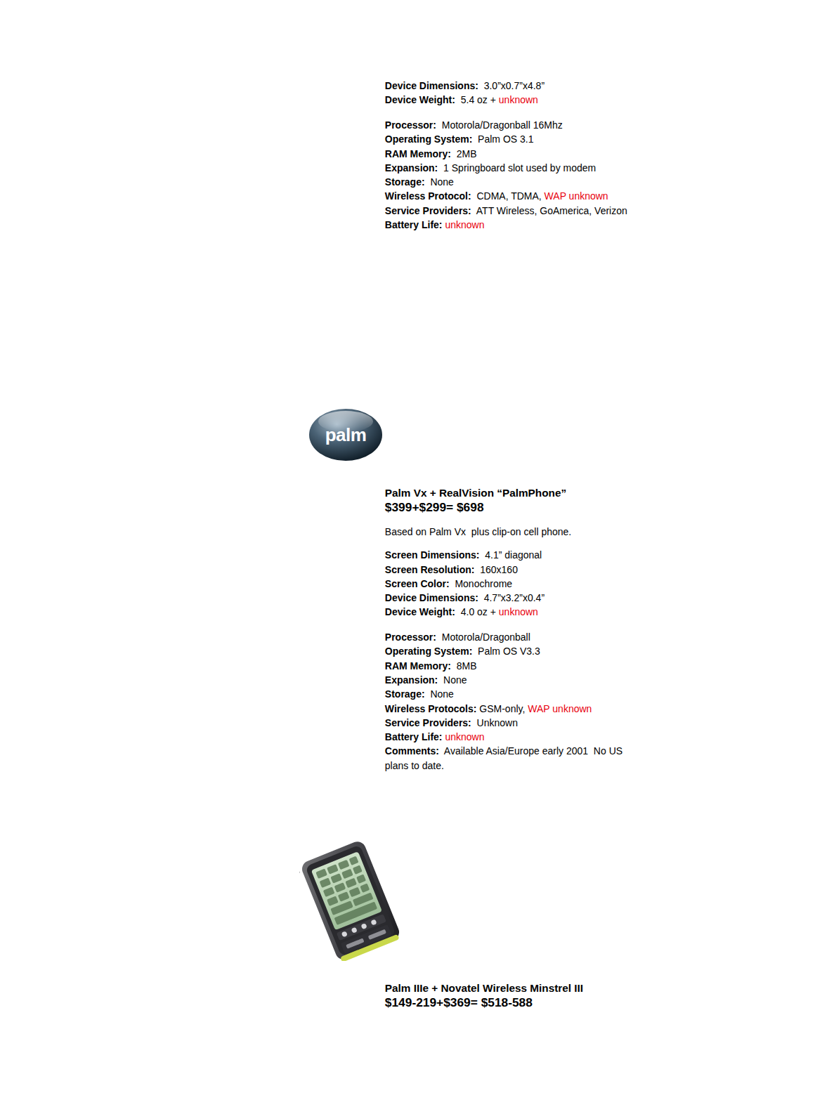Device Dimensions: 3.0”x0.7”x4.8”
Device Weight: 5.4 oz + unknown
Processor: Motorola/Dragonball 16Mhz
Operating System: Palm OS 3.1
RAM Memory: 2MB
Expansion: 1 Springboard slot used by modem
Storage: None
Wireless Protocol: CDMA, TDMA, WAP unknown
Service Providers: ATT Wireless, GoAmerica, Verizon
Battery Life: unknown
palm
Palm Vx + RealVision “PalmPhone”
$399+$299= $698
Based on Palm Vx plus clip-on cell phone.
Screen Dimensions: 4.1” diagonal
Screen Resolution: 160x160
Screen Color: Monochrome
Device Dimensions: 4.7”x3.2”x0.4”
Device Weight: 4.0 oz + unknown
Processor: Motorola/Dragonball
Operating System: Palm OS V3.3
RAM Memory: 8MB
Expansion: None
Storage: None
Wireless Protocols: GSM-only, WAP unknown
Service Providers: Unknown
Battery Life: unknown
Comments: Available Asia/Europe early 2001 No US plans to date.
Palm IIIe + Novatel Wireless Minstrel III
$149-219+$369= $518-588